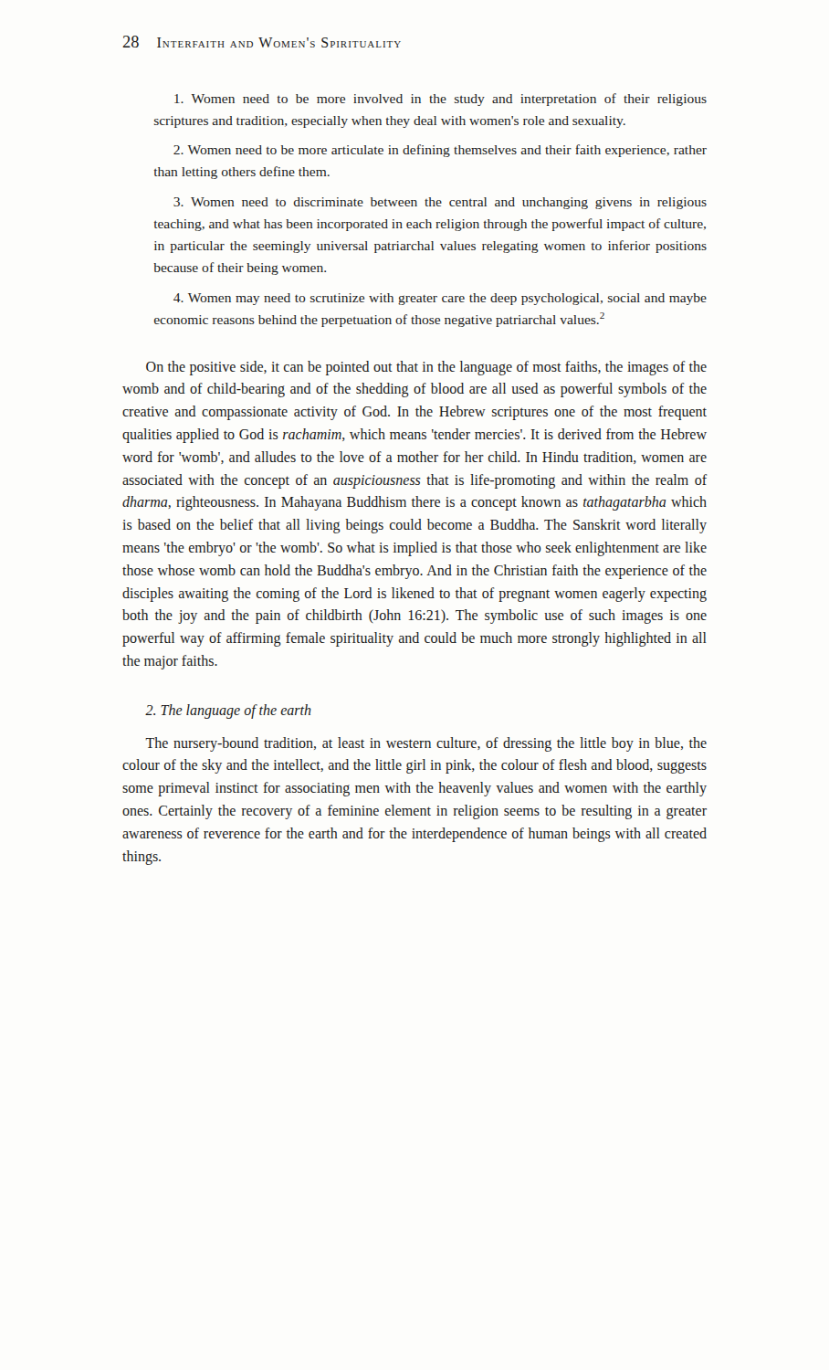28
Interfaith and Women's Spirituality
1. Women need to be more involved in the study and interpretation of their religious scriptures and tradition, especially when they deal with women's role and sexuality.
2. Women need to be more articulate in defining themselves and their faith experience, rather than letting others define them.
3. Women need to discriminate between the central and unchanging givens in religious teaching, and what has been incorporated in each religion through the powerful impact of culture, in particular the seemingly universal patriarchal values relegating women to inferior positions because of their being women.
4. Women may need to scrutinize with greater care the deep psychological, social and maybe economic reasons behind the perpetuation of those negative patriarchal values.2
On the positive side, it can be pointed out that in the language of most faiths, the images of the womb and of child-bearing and of the shedding of blood are all used as powerful symbols of the creative and compassionate activity of God. In the Hebrew scriptures one of the most frequent qualities applied to God is rachamim, which means 'tender mercies'. It is derived from the Hebrew word for 'womb', and alludes to the love of a mother for her child. In Hindu tradition, women are associated with the concept of an auspiciousness that is life-promoting and within the realm of dharma, righteousness. In Mahayana Buddhism there is a concept known as tathagatarbha which is based on the belief that all living beings could become a Buddha. The Sanskrit word literally means 'the embryo' or 'the womb'. So what is implied is that those who seek enlightenment are like those whose womb can hold the Buddha's embryo. And in the Christian faith the experience of the disciples awaiting the coming of the Lord is likened to that of pregnant women eagerly expecting both the joy and the pain of childbirth (John 16:21). The symbolic use of such images is one powerful way of affirming female spirituality and could be much more strongly highlighted in all the major faiths.
2. The language of the earth
The nursery-bound tradition, at least in western culture, of dressing the little boy in blue, the colour of the sky and the intellect, and the little girl in pink, the colour of flesh and blood, suggests some primeval instinct for associating men with the heavenly values and women with the earthly ones. Certainly the recovery of a feminine element in religion seems to be resulting in a greater awareness of reverence for the earth and for the interdependence of human beings with all created things.